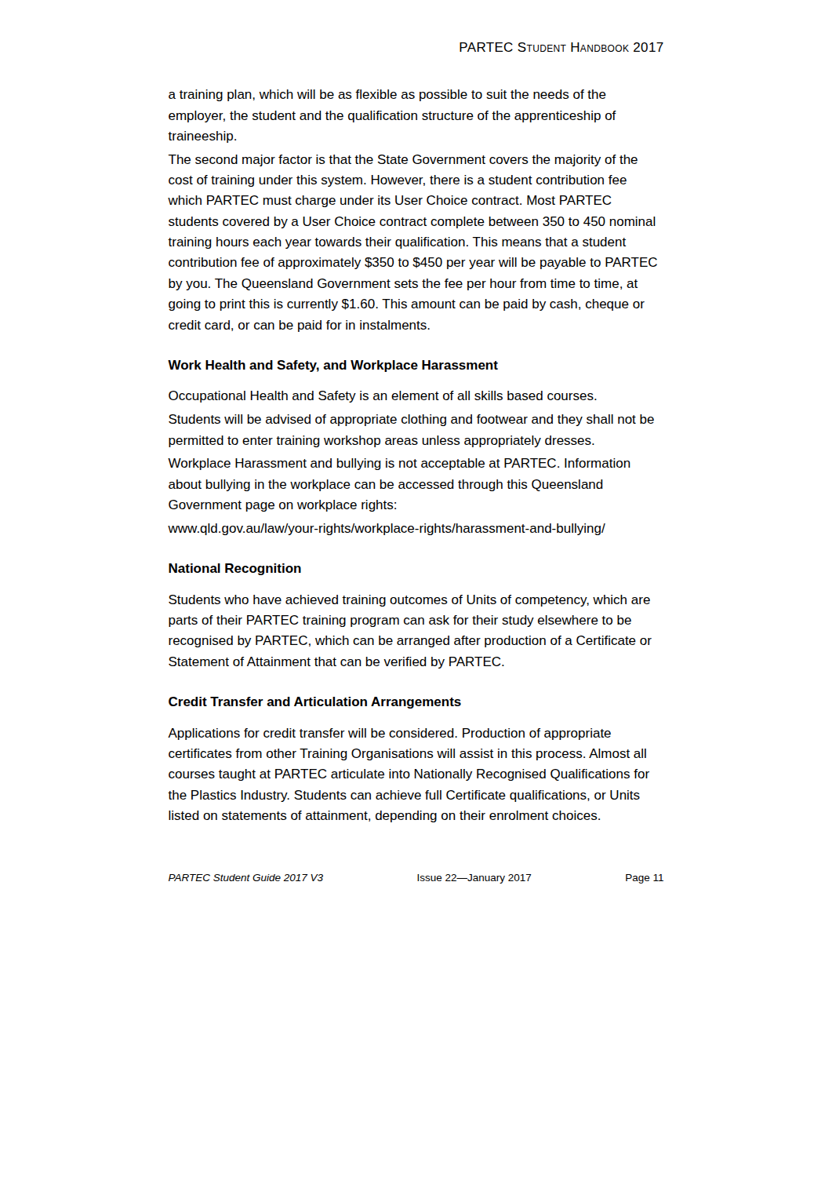PARTEC Student Handbook 2017
a training plan, which will be as flexible as possible to suit the needs of the employer, the student and the qualification structure of the apprenticeship of traineeship.
The second major factor is that the State Government covers the majority of the cost of training under this system. However, there is a student contribution fee which PARTEC must charge under its User Choice contract. Most PARTEC students covered by a User Choice contract complete between 350 to 450 nominal training hours each year towards their qualification. This means that a student contribution fee of approximately $350 to $450 per year will be payable to PARTEC by you. The Queensland Government sets the fee per hour from time to time, at going to print this is currently $1.60. This amount can be paid by cash, cheque or credit card, or can be paid for in instalments.
Work Health and Safety, and Workplace Harassment
Occupational Health and Safety is an element of all skills based courses.
Students will be advised of appropriate clothing and footwear and they shall not be permitted to enter training workshop areas unless appropriately dresses.
Workplace Harassment and bullying is not acceptable at PARTEC. Information about bullying in the workplace can be accessed through this Queensland Government page on workplace rights:
www.qld.gov.au/law/your-rights/workplace-rights/harassment-and-bullying/
National Recognition
Students who have achieved training outcomes of Units of competency, which are parts of their PARTEC training program can ask for their study elsewhere to be recognised by PARTEC, which can be arranged after production of a Certificate or Statement of Attainment that can be verified by PARTEC.
Credit Transfer and Articulation Arrangements
Applications for credit transfer will be considered. Production of appropriate certificates from other Training Organisations will assist in this process. Almost all courses taught at PARTEC articulate into Nationally Recognised Qualifications for the Plastics Industry. Students can achieve full Certificate qualifications, or Units listed on statements of attainment, depending on their enrolment choices.
PARTEC Student Guide 2017 V3 Issue 22—January 2017 Page 11